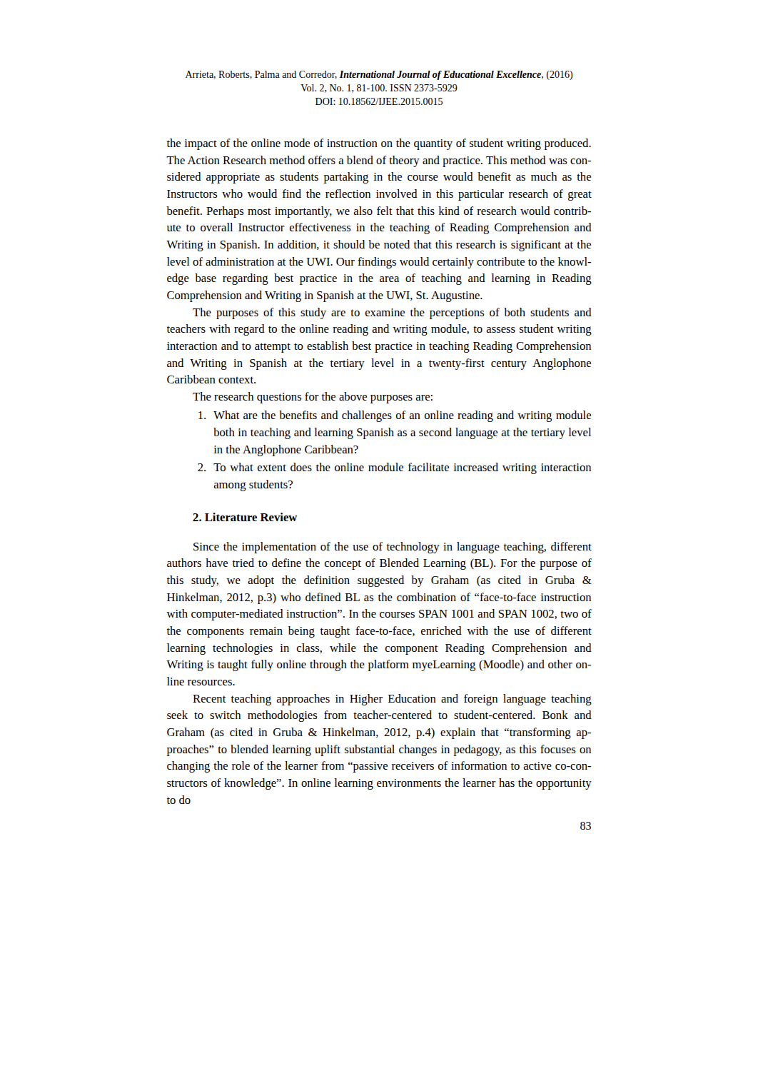Arrieta, Roberts, Palma and Corredor, International Journal of Educational Excellence, (2016)
Vol. 2, No. 1, 81-100. ISSN 2373-5929
DOI: 10.18562/IJEE.2015.0015
the impact of the online mode of instruction on the quantity of student writing produced. The Action Research method offers a blend of theory and practice. This method was considered appropriate as students partaking in the course would benefit as much as the Instructors who would find the reflection involved in this particular research of great benefit. Perhaps most importantly, we also felt that this kind of research would contribute to overall Instructor effectiveness in the teaching of Reading Comprehension and Writing in Spanish. In addition, it should be noted that this research is significant at the level of administration at the UWI. Our findings would certainly contribute to the knowledge base regarding best practice in the area of teaching and learning in Reading Comprehension and Writing in Spanish at the UWI, St. Augustine.
The purposes of this study are to examine the perceptions of both students and teachers with regard to the online reading and writing module, to assess student writing interaction and to attempt to establish best practice in teaching Reading Comprehension and Writing in Spanish at the tertiary level in a twenty-first century Anglophone Caribbean context.
The research questions for the above purposes are:
What are the benefits and challenges of an online reading and writing module both in teaching and learning Spanish as a second language at the tertiary level in the Anglophone Caribbean?
To what extent does the online module facilitate increased writing interaction among students?
2. Literature Review
Since the implementation of the use of technology in language teaching, different authors have tried to define the concept of Blended Learning (BL). For the purpose of this study, we adopt the definition suggested by Graham (as cited in Gruba & Hinkelman, 2012, p.3) who defined BL as the combination of “face-to-face instruction with computer-mediated instruction”. In the courses SPAN 1001 and SPAN 1002, two of the components remain being taught face-to-face, enriched with the use of different learning technologies in class, while the component Reading Comprehension and Writing is taught fully online through the platform myeLearning (Moodle) and other online resources.
Recent teaching approaches in Higher Education and foreign language teaching seek to switch methodologies from teacher-centered to student-centered. Bonk and Graham (as cited in Gruba & Hinkelman, 2012, p.4) explain that “transforming approaches” to blended learning uplift substantial changes in pedagogy, as this focuses on changing the role of the learner from “passive receivers of information to active co-constructors of knowledge”. In online learning environments the learner has the opportunity to do
83